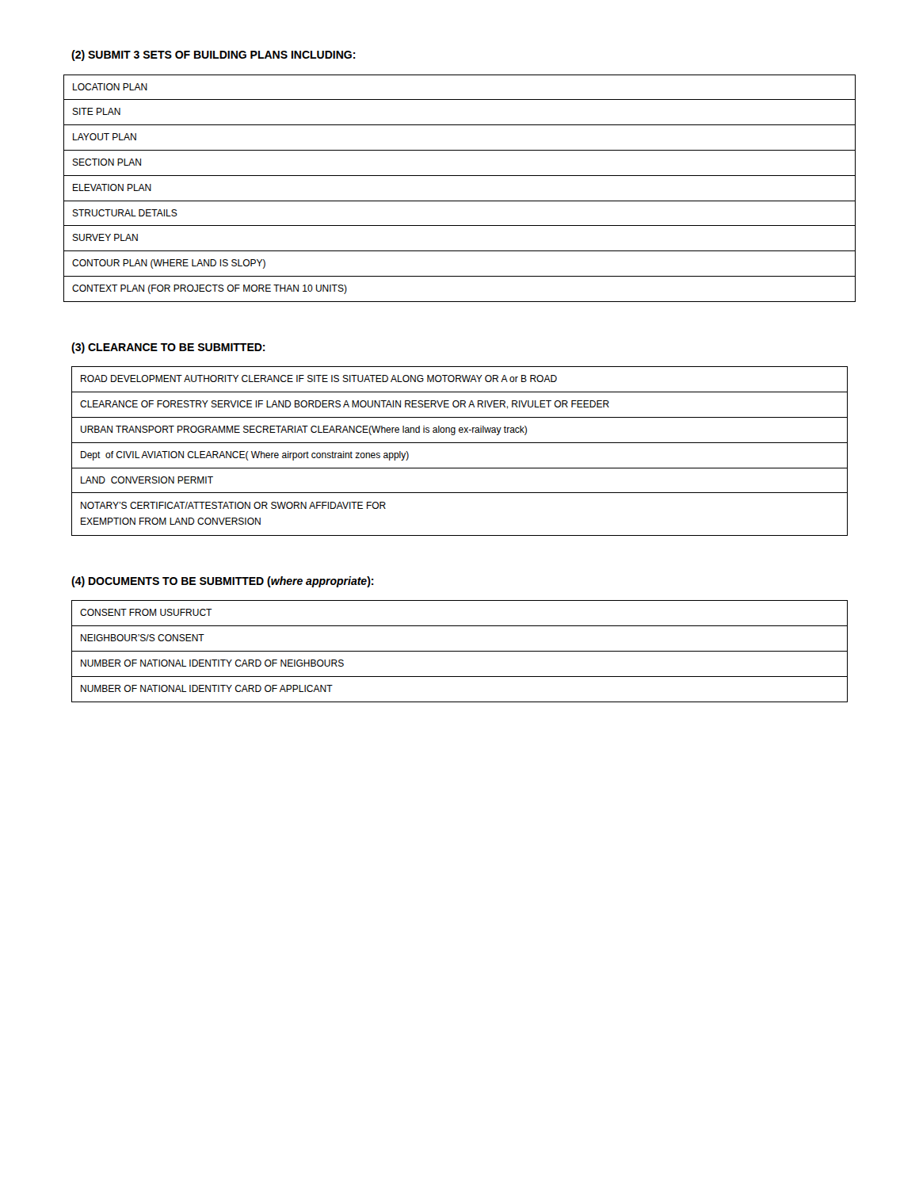(2) SUBMIT 3 SETS OF BUILDING PLANS INCLUDING:
| LOCATION PLAN |
| SITE PLAN |
| LAYOUT PLAN |
| SECTION PLAN |
| ELEVATION PLAN |
| STRUCTURAL DETAILS |
| SURVEY PLAN |
| CONTOUR PLAN (WHERE LAND IS SLOPY) |
| CONTEXT PLAN (FOR PROJECTS OF MORE THAN 10 UNITS) |
(3) CLEARANCE TO BE SUBMITTED:
| ROAD DEVELOPMENT AUTHORITY CLERANCE IF SITE IS SITUATED ALONG MOTORWAY OR A or B ROAD |
| CLEARANCE OF FORESTRY SERVICE IF LAND BORDERS A MOUNTAIN RESERVE OR A RIVER, RIVULET OR FEEDER |
| URBAN TRANSPORT PROGRAMME SECRETARIAT CLEARANCE(Where land is along ex-railway track) |
| Dept of CIVIL AVIATION CLEARANCE( Where airport constraint zones apply) |
| LAND CONVERSION PERMIT |
| NOTARY’S CERTIFICAT/ATTESTATION OR SWORN AFFIDAVITE FOR EXEMPTION FROM LAND CONVERSION |
(4) DOCUMENTS TO BE SUBMITTED (where appropriate):
| CONSENT FROM USUFRUCT |
| NEIGHBOUR’S/S CONSENT |
| NUMBER OF NATIONAL IDENTITY CARD OF NEIGHBOURS |
| NUMBER OF NATIONAL IDENTITY CARD OF APPLICANT |